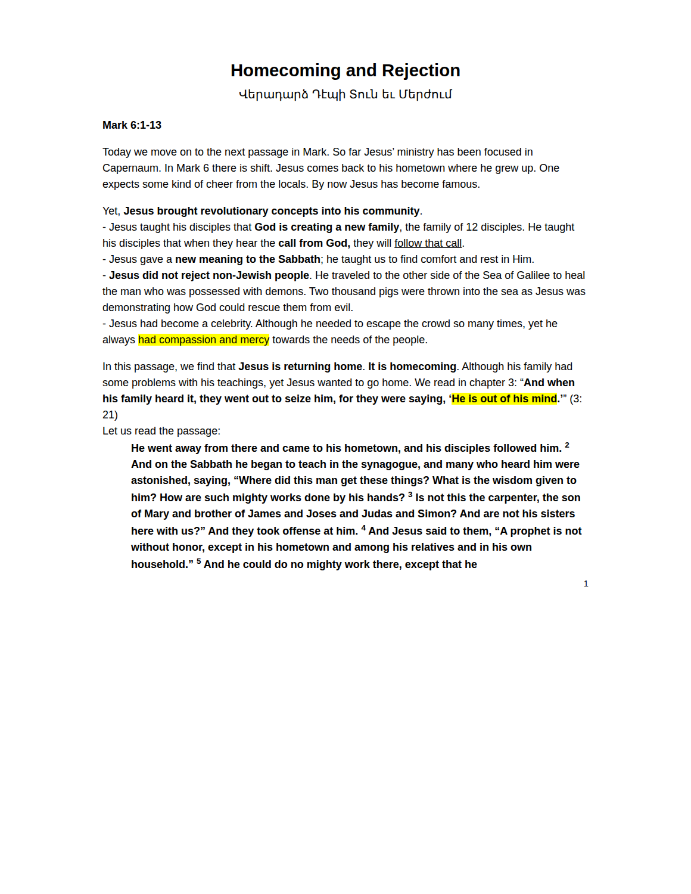Homecoming and Rejection
Վերադարձ Դէպի Տուն եւ Մերժում
Mark 6:1-13
Today we move on to the next passage in Mark. So far Jesus’ ministry has been focused in Capernaum. In Mark 6 there is shift. Jesus comes back to his hometown where he grew up. One expects some kind of cheer from the locals. By now Jesus has become famous.
Yet, Jesus brought revolutionary concepts into his community.
- Jesus taught his disciples that God is creating a new family, the family of 12 disciples. He taught his disciples that when they hear the call from God, they will follow that call.
- Jesus gave a new meaning to the Sabbath; he taught us to find comfort and rest in Him.
- Jesus did not reject non-Jewish people. He traveled to the other side of the Sea of Galilee to heal the man who was possessed with demons. Two thousand pigs were thrown into the sea as Jesus was demonstrating how God could rescue them from evil.
- Jesus had become a celebrity. Although he needed to escape the crowd so many times, yet he always had compassion and mercy towards the needs of the people.
In this passage, we find that Jesus is returning home. It is homecoming. Although his family had some problems with his teachings, yet Jesus wanted to go home. We read in chapter 3: “And when his family heard it, they went out to seize him, for they were saying, ‘He is out of his mind.’” (3: 21)
Let us read the passage:
He went away from there and came to his hometown, and his disciples followed him. 2 And on the Sabbath he began to teach in the synagogue, and many who heard him were astonished, saying, “Where did this man get these things? What is the wisdom given to him? How are such mighty works done by his hands? 3 Is not this the carpenter, the son of Mary and brother of James and Joses and Judas and Simon? And are not his sisters here with us?” And they took offense at him. 4 And Jesus said to them, “A prophet is not without honor, except in his hometown and among his relatives and in his own household.” 5 And he could do no mighty work there, except that he
1